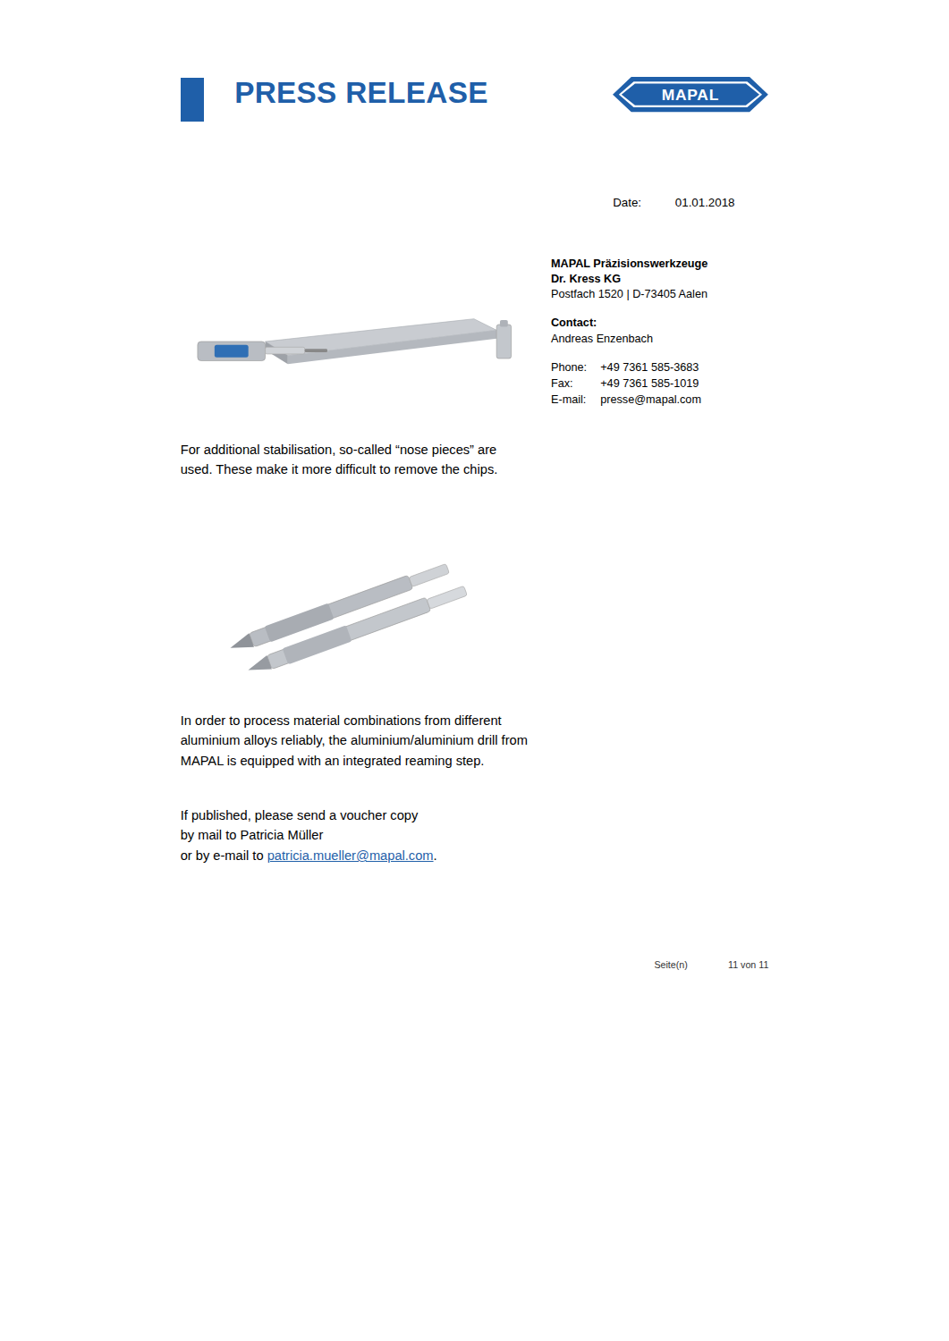PRESS RELEASE
MAPAL
Date: 01.01.2018
For additional stabilisation, so-called “nose pieces” are used. These make it more difficult to remove the chips.
In order to process material combinations from different aluminium alloys reliably, the aluminium/aluminium drill from MAPAL is equipped with an integrated reaming step.
If published, please send a voucher copy
by mail to Patricia Müller
or by e-mail to patricia.mueller@mapal.com.
MAPAL Präzisionswerkzeuge
Dr. Kress KG
Postfach 1520 | D-73405 Aalen
Contact:
Andreas Enzenbach
| Phone: | +49 7361 585-3683 |
| Fax: | +49 7361 585-1019 |
| E-mail: | presse@mapal.com |
Seite(n) 11 von 11